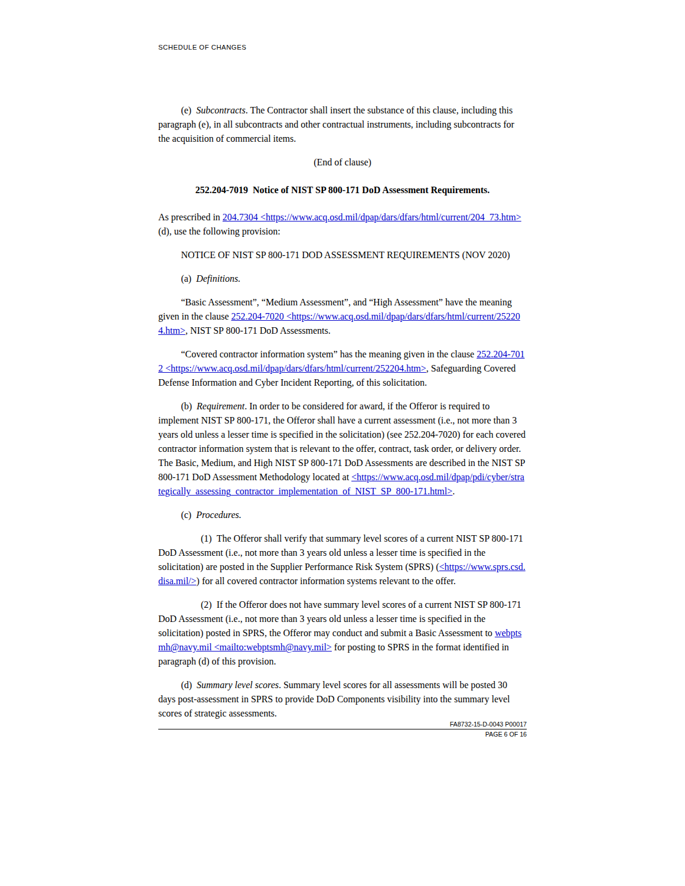SCHEDULE OF CHANGES
(e) Subcontracts. The Contractor shall insert the substance of this clause, including this paragraph (e), in all subcontracts and other contractual instruments, including subcontracts for the acquisition of commercial items.
(End of clause)
252.204-7019 Notice of NIST SP 800-171 DoD Assessment Requirements.
As prescribed in 204.7304 <https://www.acq.osd.mil/dpap/dars/dfars/html/current/204_73.htm>(d), use the following provision:
NOTICE OF NIST SP 800-171 DOD ASSESSMENT REQUIREMENTS (NOV 2020)
(a) Definitions.
“Basic Assessment”, “Medium Assessment”, and “High Assessment” have the meaning given in the clause 252.204-7020 <https://www.acq.osd.mil/dpap/dars/dfars/html/current/252204.htm>, NIST SP 800-171 DoD Assessments.
“Covered contractor information system” has the meaning given in the clause 252.204-7012 <https://www.acq.osd.mil/dpap/dars/dfars/html/current/252204.htm>, Safeguarding Covered Defense Information and Cyber Incident Reporting, of this solicitation.
(b) Requirement. In order to be considered for award, if the Offeror is required to implement NIST SP 800-171, the Offeror shall have a current assessment (i.e., not more than 3 years old unless a lesser time is specified in the solicitation) (see 252.204-7020) for each covered contractor information system that is relevant to the offer, contract, task order, or delivery order. The Basic, Medium, and High NIST SP 800-171 DoD Assessments are described in the NIST SP 800-171 DoD Assessment Methodology located at <https://www.acq.osd.mil/dpap/pdi/cyber/strategically_assessing_contractor_implementation_of_NIST_SP_800-171.html>.
(c) Procedures.
(1) The Offeror shall verify that summary level scores of a current NIST SP 800-171 DoD Assessment (i.e., not more than 3 years old unless a lesser time is specified in the solicitation) are posted in the Supplier Performance Risk System (SPRS) (<https://www.sprs.csd.disa.mil/>) for all covered contractor information systems relevant to the offer.
(2) If the Offeror does not have summary level scores of a current NIST SP 800-171 DoD Assessment (i.e., not more than 3 years old unless a lesser time is specified in the solicitation) posted in SPRS, the Offeror may conduct and submit a Basic Assessment to webptsmh@navy.mil <mailto:webptsmh@navy.mil> for posting to SPRS in the format identified in paragraph (d) of this provision.
(d) Summary level scores. Summary level scores for all assessments will be posted 30 days post-assessment in SPRS to provide DoD Components visibility into the summary level scores of strategic assessments.
FA8732-15-D-0043 P00017
PAGE 6 OF 16